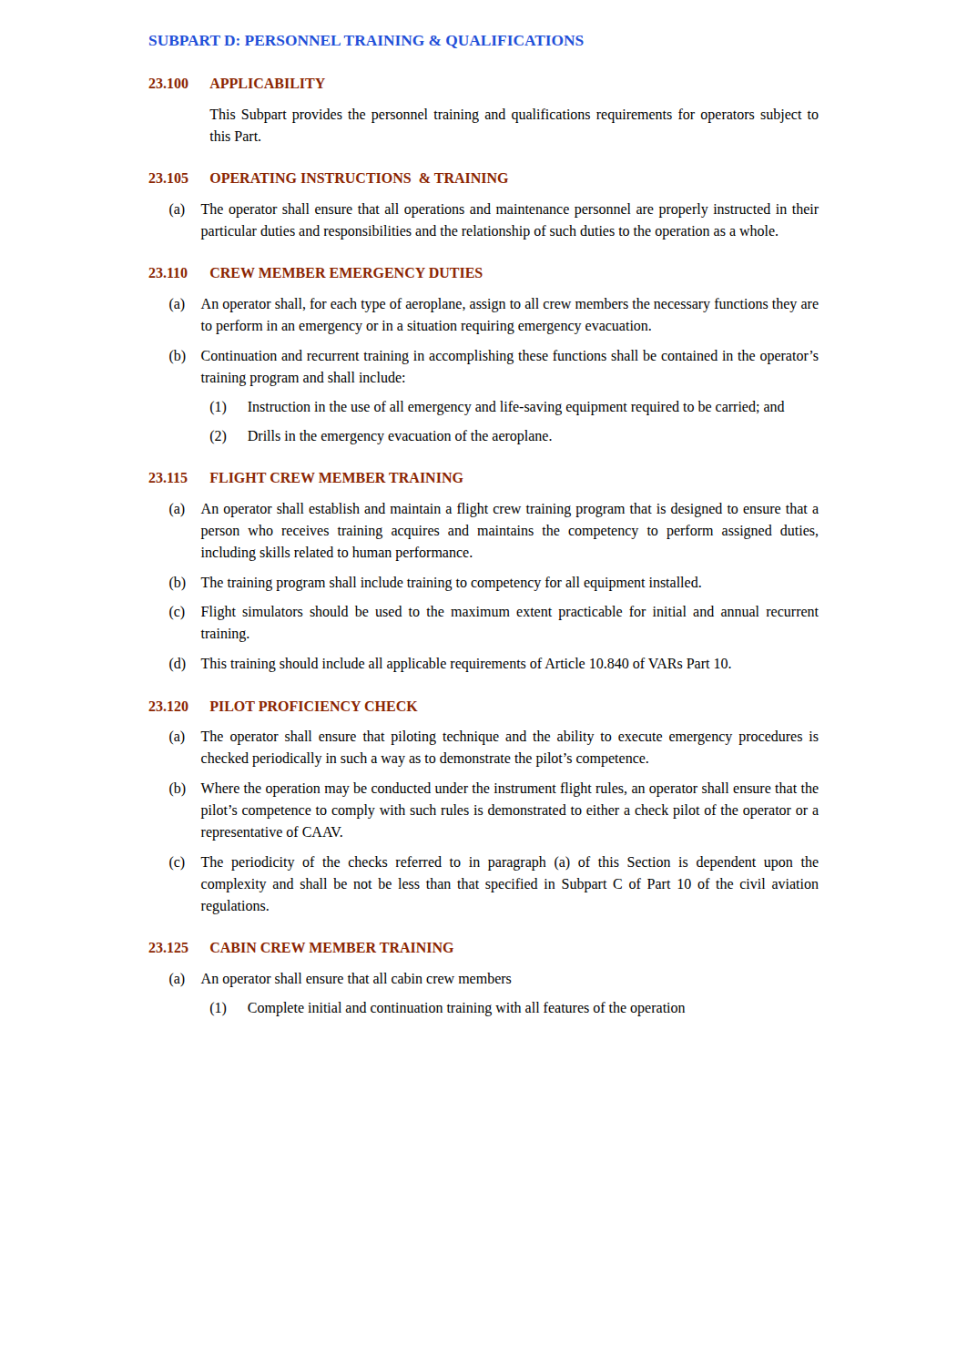SUBPART D: PERSONNEL TRAINING & QUALIFICATIONS
23.100 APPLICABILITY
This Subpart provides the personnel training and qualifications requirements for operators subject to this Part.
23.105 OPERATING INSTRUCTIONS & TRAINING
(a) The operator shall ensure that all operations and maintenance personnel are properly instructed in their particular duties and responsibilities and the relationship of such duties to the operation as a whole.
23.110 CREW MEMBER EMERGENCY DUTIES
(a) An operator shall, for each type of aeroplane, assign to all crew members the necessary functions they are to perform in an emergency or in a situation requiring emergency evacuation.
(b) Continuation and recurrent training in accomplishing these functions shall be contained in the operator’s training program and shall include:
(1) Instruction in the use of all emergency and life-saving equipment required to be carried; and
(2) Drills in the emergency evacuation of the aeroplane.
23.115 FLIGHT CREW MEMBER TRAINING
(a) An operator shall establish and maintain a flight crew training program that is designed to ensure that a person who receives training acquires and maintains the competency to perform assigned duties, including skills related to human performance.
(b) The training program shall include training to competency for all equipment installed.
(c) Flight simulators should be used to the maximum extent practicable for initial and annual recurrent training.
(d) This training should include all applicable requirements of Article 10.840 of VARs Part 10.
23.120 PILOT PROFICIENCY CHECK
(a) The operator shall ensure that piloting technique and the ability to execute emergency procedures is checked periodically in such a way as to demonstrate the pilot’s competence.
(b) Where the operation may be conducted under the instrument flight rules, an operator shall ensure that the pilot’s competence to comply with such rules is demonstrated to either a check pilot of the operator or a representative of CAAV.
(c) The periodicity of the checks referred to in paragraph (a) of this Section is dependent upon the complexity and shall be not be less than that specified in Subpart C of Part 10 of the civil aviation regulations.
23.125 CABIN CREW MEMBER TRAINING
(a) An operator shall ensure that all cabin crew members
(1) Complete initial and continuation training with all features of the operation